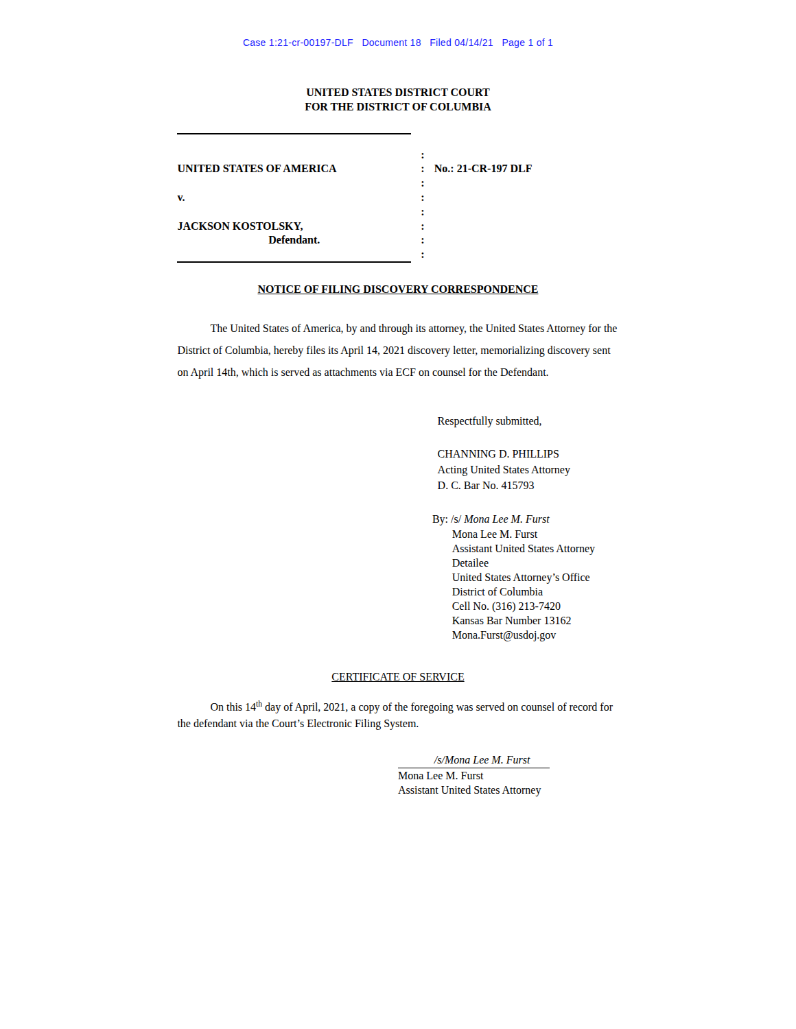Case 1:21-cr-00197-DLF Document 18 Filed 04/14/21 Page 1 of 1
UNITED STATES DISTRICT COURT
FOR THE DISTRICT OF COLUMBIA
| | : | |
| UNITED STATES OF AMERICA | : | No.: 21-CR-197 DLF |
| | : | |
| v. | : | |
| | : | |
| JACKSON KOSTOLSKY, | : | |
| Defendant. | : | |
| | : | |
NOTICE OF FILING DISCOVERY CORRESPONDENCE
The United States of America, by and through its attorney, the United States Attorney for the District of Columbia, hereby files its April 14, 2021 discovery letter, memorializing discovery sent on April 14th, which is served as attachments via ECF on counsel for the Defendant.
Respectfully submitted,
CHANNING D. PHILLIPS
Acting United States Attorney
D. C. Bar No. 415793
By: /s/ Mona Lee M. Furst
Mona Lee M. Furst
Assistant United States Attorney
Detailee
United States Attorney’s Office
District of Columbia
Cell No. (316) 213-7420
Kansas Bar Number 13162
Mona.Furst@usdoj.gov
CERTIFICATE OF SERVICE
On this 14th day of April, 2021, a copy of the foregoing was served on counsel of record for the defendant via the Court’s Electronic Filing System.
/s/Mona Lee M. Furst
Mona Lee M. Furst
Assistant United States Attorney